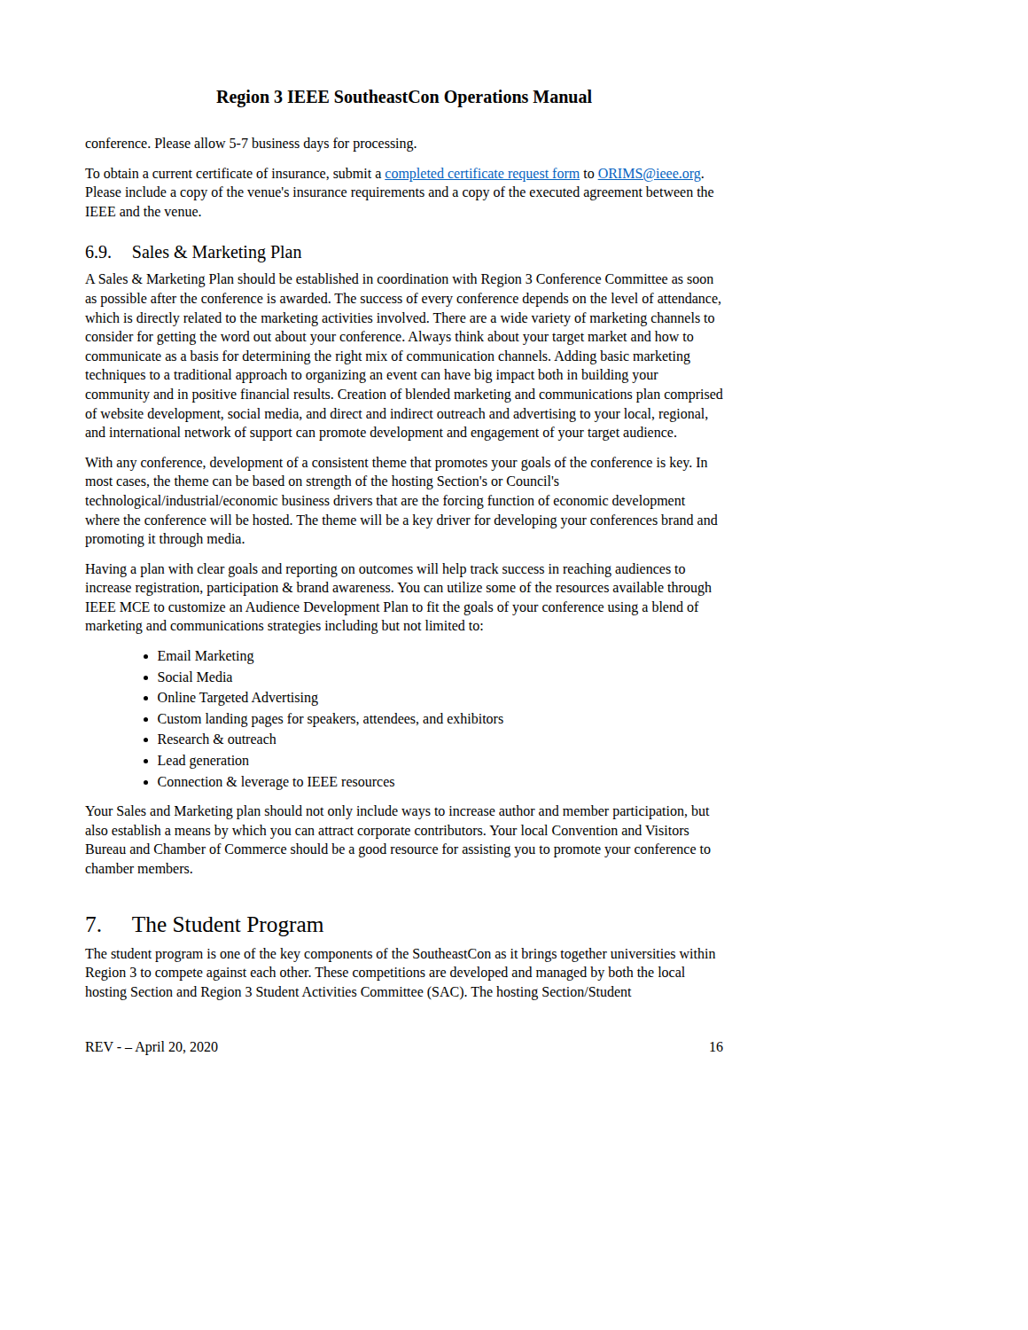Region 3 IEEE SoutheastCon Operations Manual
conference. Please allow 5-7 business days for processing.
To obtain a current certificate of insurance, submit a completed certificate request form to ORIMS@ieee.org. Please include a copy of the venue's insurance requirements and a copy of the executed agreement between the IEEE and the venue.
6.9. Sales & Marketing Plan
A Sales & Marketing Plan should be established in coordination with Region 3 Conference Committee as soon as possible after the conference is awarded. The success of every conference depends on the level of attendance, which is directly related to the marketing activities involved. There are a wide variety of marketing channels to consider for getting the word out about your conference. Always think about your target market and how to communicate as a basis for determining the right mix of communication channels. Adding basic marketing techniques to a traditional approach to organizing an event can have big impact both in building your community and in positive financial results. Creation of blended marketing and communications plan comprised of website development, social media, and direct and indirect outreach and advertising to your local, regional, and international network of support can promote development and engagement of your target audience.
With any conference, development of a consistent theme that promotes your goals of the conference is key. In most cases, the theme can be based on strength of the hosting Section's or Council's technological/industrial/economic business drivers that are the forcing function of economic development where the conference will be hosted. The theme will be a key driver for developing your conferences brand and promoting it through media.
Having a plan with clear goals and reporting on outcomes will help track success in reaching audiences to increase registration, participation & brand awareness. You can utilize some of the resources available through IEEE MCE to customize an Audience Development Plan to fit the goals of your conference using a blend of marketing and communications strategies including but not limited to:
Email Marketing
Social Media
Online Targeted Advertising
Custom landing pages for speakers, attendees, and exhibitors
Research & outreach
Lead generation
Connection & leverage to IEEE resources
Your Sales and Marketing plan should not only include ways to increase author and member participation, but also establish a means by which you can attract corporate contributors. Your local Convention and Visitors Bureau and Chamber of Commerce should be a good resource for assisting you to promote your conference to chamber members.
7. The Student Program
The student program is one of the key components of the SoutheastCon as it brings together universities within Region 3 to compete against each other. These competitions are developed and managed by both the local hosting Section and Region 3 Student Activities Committee (SAC). The hosting Section/Student
REV - – April 20, 2020 16